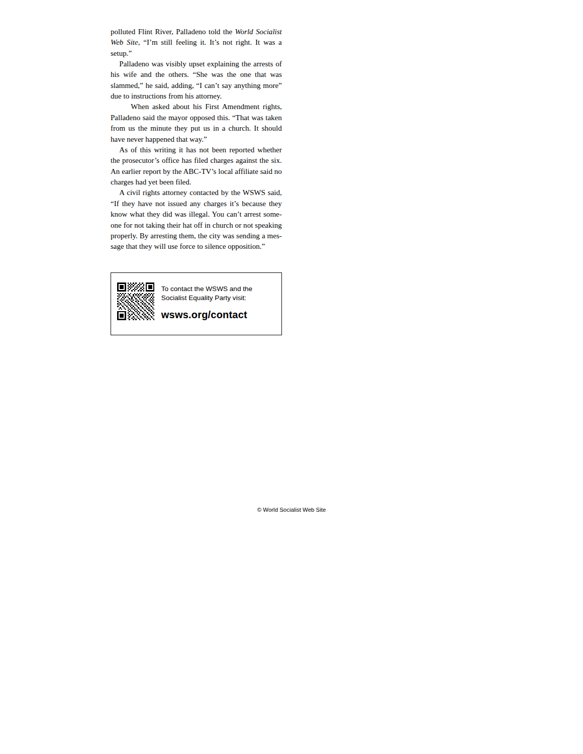polluted Flint River, Palladeno told the World Socialist Web Site, “I’m still feeling it. It’s not right. It was a setup.”
Palladeno was visibly upset explaining the arrests of his wife and the others. “She was the one that was slammed,” he said, adding, “I can’t say anything more” due to instructions from his attorney.
When asked about his First Amendment rights, Palladeno said the mayor opposed this. “That was taken from us the minute they put us in a church. It should have never happened that way.”
As of this writing it has not been reported whether the prosecutor’s office has filed charges against the six. An earlier report by the ABC-TV’s local affiliate said no charges had yet been filed.
A civil rights attorney contacted by the WSWS said, “If they have not issued any charges it’s because they know what they did was illegal. You can’t arrest someone for not taking their hat off in church or not speaking properly. By arresting them, the city was sending a message that they will use force to silence opposition.”
To contact the WSWS and the
Socialist Equality Party visit:
wsws.org/contact
© World Socialist Web Site